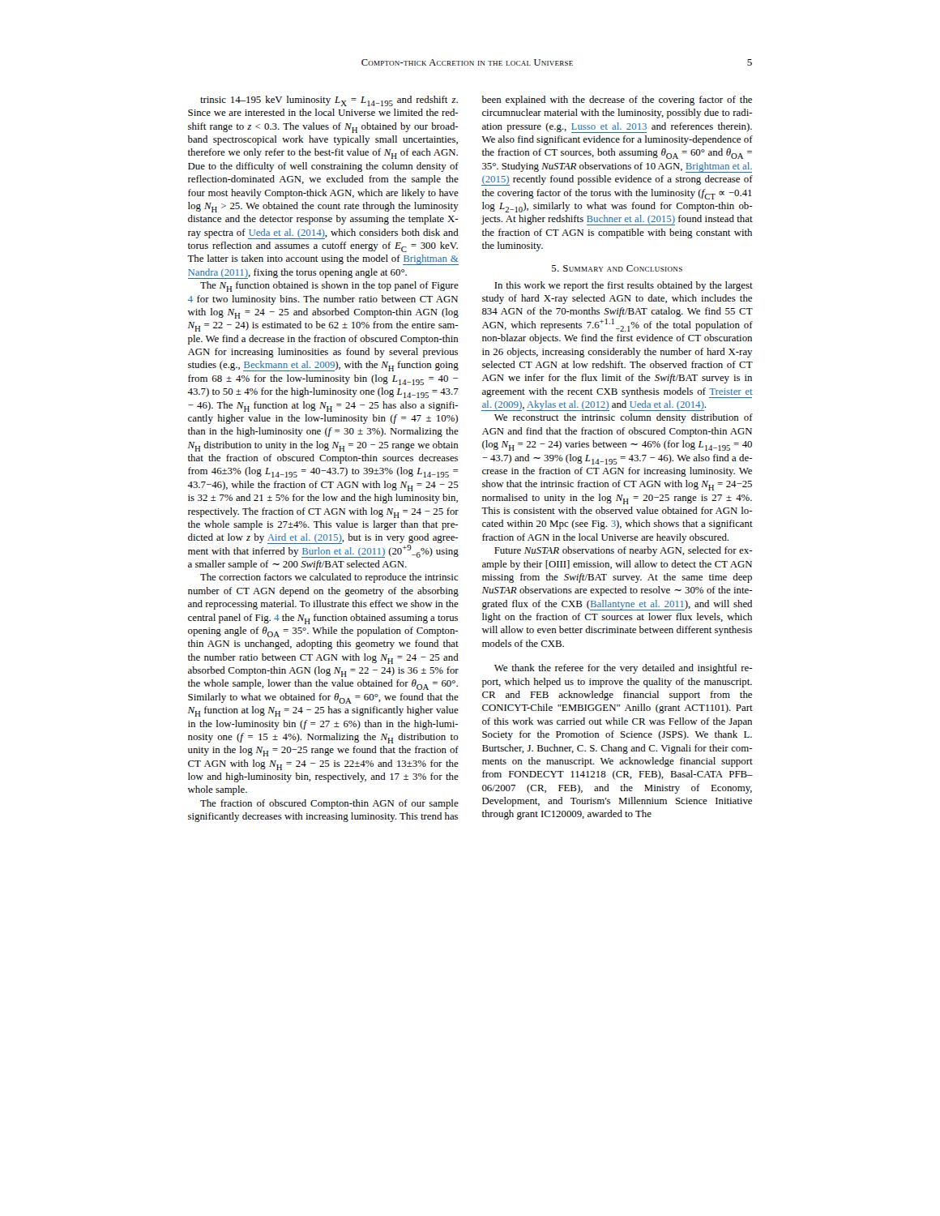Compton-thick Accretion in the local Universe 5
trinsic 14–195 keV luminosity LX = L14−195 and redshift z. Since we are interested in the local Universe we limited the redshift range to z < 0.3. The values of NH obtained by our broad-band spectroscopical work have typically small uncertainties, therefore we only refer to the best-fit value of NH of each AGN. Due to the difficulty of well constraining the column density of reflection-dominated AGN, we excluded from the sample the four most heavily Compton-thick AGN, which are likely to have log NH > 25. We obtained the count rate through the luminosity distance and the detector response by assuming the template X-ray spectra of Ueda et al. (2014), which considers both disk and torus reflection and assumes a cutoff energy of EC = 300 keV. The latter is taken into account using the model of Brightman & Nandra (2011), fixing the torus opening angle at 60°.
The NH function obtained is shown in the top panel of Figure 4 for two luminosity bins. The number ratio between CT AGN with log NH = 24 − 25 and absorbed Compton-thin AGN (log NH = 22 − 24) is estimated to be 62 ± 10% from the entire sample. We find a decrease in the fraction of obscured Compton-thin AGN for increasing luminosities as found by several previous studies (e.g., Beckmann et al. 2009), with the NH function going from 68 ± 4% for the low-luminosity bin (log L14−195 = 40 − 43.7) to 50 ± 4% for the high-luminosity one (log L14−195 = 43.7 − 46). The NH function at log NH = 24 − 25 has also a significantly higher value in the low-luminosity bin (f = 47 ± 10%) than in the high-luminosity one (f = 30 ± 3%). Normalizing the NH distribution to unity in the log NH = 20 − 25 range we obtain that the fraction of obscured Compton-thin sources decreases from 46±3% (log L14−195 = 40−43.7) to 39±3% (log L14−195 = 43.7−46), while the fraction of CT AGN with log NH = 24 − 25 is 32 ± 7% and 21 ± 5% for the low and the high luminosity bin, respectively. The fraction of CT AGN with log NH = 24 − 25 for the whole sample is 27±4%. This value is larger than that predicted at low z by Aird et al. (2015), but is in very good agreement with that inferred by Burlon et al. (2011) (20+9−6%) using a smaller sample of ∼ 200 Swift/BAT selected AGN.
The correction factors we calculated to reproduce the intrinsic number of CT AGN depend on the geometry of the absorbing and reprocessing material. To illustrate this effect we show in the central panel of Fig. 4 the NH function obtained assuming a torus opening angle of θOA = 35°. While the population of Compton-thin AGN is unchanged, adopting this geometry we found that the number ratio between CT AGN with log NH = 24 − 25 and absorbed Compton-thin AGN (log NH = 22 − 24) is 36 ± 5% for the whole sample, lower than the value obtained for θOA = 60°. Similarly to what we obtained for θOA = 60°, we found that the NH function at log NH = 24 − 25 has a significantly higher value in the low-luminosity bin (f = 27 ± 6%) than in the high-luminosity one (f = 15 ± 4%). Normalizing the NH distribution to unity in the log NH = 20−25 range we found that the fraction of CT AGN with log NH = 24 − 25 is 22±4% and 13±3% for the low and high-luminosity bin, respectively, and 17 ± 3% for the whole sample.
The fraction of obscured Compton-thin AGN of our sample significantly decreases with increasing luminosity. This trend has been explained with the decrease of the covering factor of the circumnuclear material with the luminosity, possibly due to radiation pressure (e.g., Lusso et al. 2013 and references therein). We also find significant evidence for a luminosity-dependence of the fraction of CT sources, both assuming θOA = 60° and θOA = 35°. Studying NuSTAR observations of 10 AGN, Brightman et al. (2015) recently found possible evidence of a strong decrease of the covering factor of the torus with the luminosity (fCT ∝ −0.41 log L2−10), similarly to what was found for Compton-thin objects. At higher redshifts Buchner et al. (2015) found instead that the fraction of CT AGN is compatible with being constant with the luminosity.
5. Summary and Conclusions
In this work we report the first results obtained by the largest study of hard X-ray selected AGN to date, which includes the 834 AGN of the 70-months Swift/BAT catalog. We find 55 CT AGN, which represents 7.6+1.1−2.1% of the total population of non-blazar objects. We find the first evidence of CT obscuration in 26 objects, increasing considerably the number of hard X-ray selected CT AGN at low redshift. The observed fraction of CT AGN we infer for the flux limit of the Swift/BAT survey is in agreement with the recent CXB synthesis models of Treister et al. (2009), Akylas et al. (2012) and Ueda et al. (2014).
We reconstruct the intrinsic column density distribution of AGN and find that the fraction of obscured Compton-thin AGN (log NH = 22 − 24) varies between ∼ 46% (for log L14−195 = 40 − 43.7) and ∼ 39% (log L14−195 = 43.7 − 46). We also find a decrease in the fraction of CT AGN for increasing luminosity. We show that the intrinsic fraction of CT AGN with log NH = 24−25 normalised to unity in the log NH = 20−25 range is 27 ± 4%. This is consistent with the observed value obtained for AGN located within 20 Mpc (see Fig. 3), which shows that a significant fraction of AGN in the local Universe are heavily obscured.
Future NuSTAR observations of nearby AGN, selected for example by their [OIII] emission, will allow to detect the CT AGN missing from the Swift/BAT survey. At the same time deep NuSTAR observations are expected to resolve ∼ 30% of the integrated flux of the CXB (Ballantyne et al. 2011), and will shed light on the fraction of CT sources at lower flux levels, which will allow to even better discriminate between different synthesis models of the CXB.
We thank the referee for the very detailed and insightful report, which helped us to improve the quality of the manuscript. CR and FEB acknowledge financial support from the CONICYT-Chile "EMBIGGEN" Anillo (grant ACT1101). Part of this work was carried out while CR was Fellow of the Japan Society for the Promotion of Science (JSPS). We thank L. Burtscher, J. Buchner, C. S. Chang and C. Vignali for their comments on the manuscript. We acknowledge financial support from FONDECYT 1141218 (CR, FEB), Basal-CATA PFB–06/2007 (CR, FEB), and the Ministry of Economy, Development, and Tourism's Millennium Science Initiative through grant IC120009, awarded to The